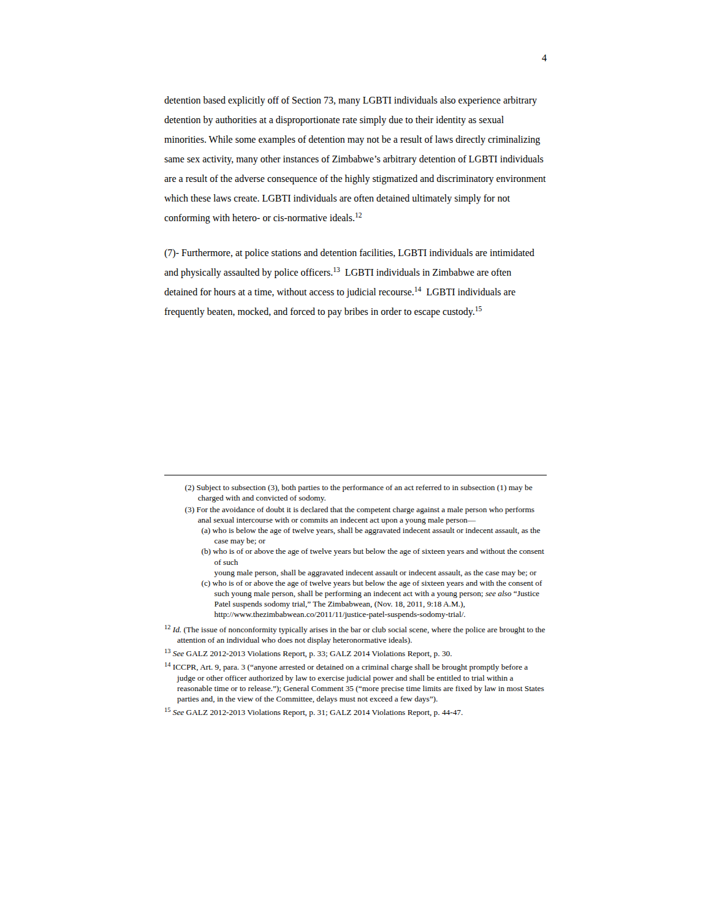4
detention based explicitly off of Section 73, many LGBTI individuals also experience arbitrary detention by authorities at a disproportionate rate simply due to their identity as sexual minorities. While some examples of detention may not be a result of laws directly criminalizing same sex activity, many other instances of Zimbabwe’s arbitrary detention of LGBTI individuals are a result of the adverse consequence of the highly stigmatized and discriminatory environment which these laws create. LGBTI individuals are often detained ultimately simply for not conforming with hetero- or cis-normative ideals.12
(7)- Furthermore, at police stations and detention facilities, LGBTI individuals are intimidated and physically assaulted by police officers.13 LGBTI individuals in Zimbabwe are often detained for hours at a time, without access to judicial recourse.14 LGBTI individuals are frequently beaten, mocked, and forced to pay bribes in order to escape custody.15
(2) Subject to subsection (3), both parties to the performance of an act referred to in subsection (1) may be charged with and convicted of sodomy.
(3) For the avoidance of doubt it is declared that the competent charge against a male person who performs anal sexual intercourse with or commits an indecent act upon a young male person—
(a) who is below the age of twelve years, shall be aggravated indecent assault or indecent assault, as the case may be; or
(b) who is of or above the age of twelve years but below the age of sixteen years and without the consent of such
young male person, shall be aggravated indecent assault or indecent assault, as the case may be; or
(c) who is of or above the age of twelve years but below the age of sixteen years and with the consent of such young male person, shall be performing an indecent act with a young person; see also “Justice Patel suspends sodomy trial,” The Zimbabwean, (Nov. 18, 2011, 9:18 A.M.), http://www.thezimbabwean.co/2011/11/justice-patel-suspends-sodomy-trial/.
12 Id. (The issue of nonconformity typically arises in the bar or club social scene, where the police are brought to the attention of an individual who does not display heteronormative ideals).
13 See GALZ 2012-2013 Violations Report, p. 33; GALZ 2014 Violations Report, p. 30.
14 ICCPR, Art. 9, para. 3 (“anyone arrested or detained on a criminal charge shall be brought promptly before a judge or other officer authorized by law to exercise judicial power and shall be entitled to trial within a reasonable time or to release.”); General Comment 35 (“more precise time limits are fixed by law in most States parties and, in the view of the Committee, delays must not exceed a few days”).
15 See GALZ 2012-2013 Violations Report, p. 31; GALZ 2014 Violations Report, p. 44-47.